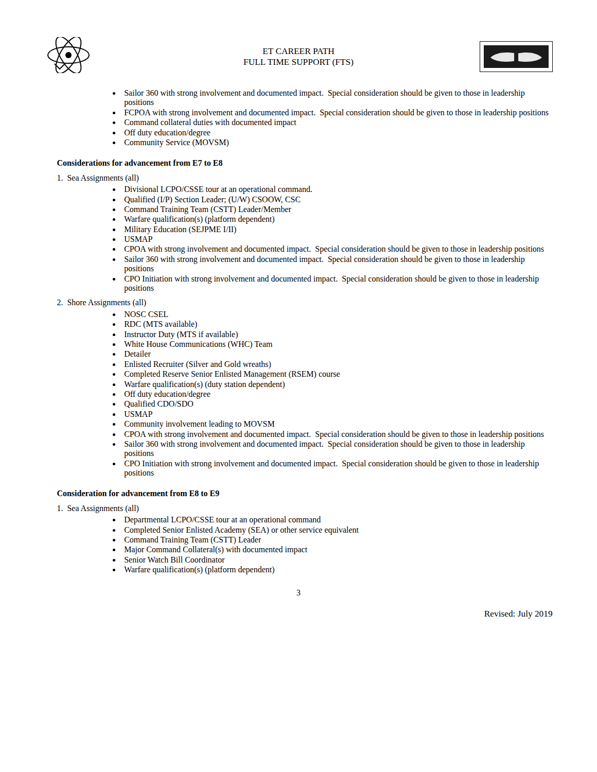ET CAREER PATH FULL TIME SUPPORT (FTS)
Sailor 360 with strong involvement and documented impact. Special consideration should be given to those in leadership positions
FCPOA with strong involvement and documented impact. Special consideration should be given to those in leadership positions
Command collateral duties with documented impact
Off duty education/degree
Community Service (MOVSM)
Considerations for advancement from E7 to E8
1. Sea Assignments (all)
Divisional LCPO/CSSE tour at an operational command.
Qualified (I/P) Section Leader; (U/W) CSOOW, CSC
Command Training Team (CSTT) Leader/Member
Warfare qualification(s) (platform dependent)
Military Education (SEJPME I/II)
USMAP
CPOA with strong involvement and documented impact. Special consideration should be given to those in leadership positions
Sailor 360 with strong involvement and documented impact. Special consideration should be given to those in leadership positions
CPO Initiation with strong involvement and documented impact. Special consideration should be given to those in leadership positions
2. Shore Assignments (all)
NOSC CSEL
RDC (MTS available)
Instructor Duty (MTS if available)
White House Communications (WHC) Team
Detailer
Enlisted Recruiter (Silver and Gold wreaths)
Completed Reserve Senior Enlisted Management (RSEM) course
Warfare qualification(s) (duty station dependent)
Off duty education/degree
Qualified CDO/SDO
USMAP
Community involvement leading to MOVSM
CPOA with strong involvement and documented impact. Special consideration should be given to those in leadership positions
Sailor 360 with strong involvement and documented impact. Special consideration should be given to those in leadership positions
CPO Initiation with strong involvement and documented impact. Special consideration should be given to those in leadership positions
Consideration for advancement from E8 to E9
1. Sea Assignments (all)
Departmental LCPO/CSSE tour at an operational command
Completed Senior Enlisted Academy (SEA) or other service equivalent
Command Training Team (CSTT) Leader
Major Command Collateral(s) with documented impact
Senior Watch Bill Coordinator
Warfare qualification(s) (platform dependent)
3
Revised: July 2019